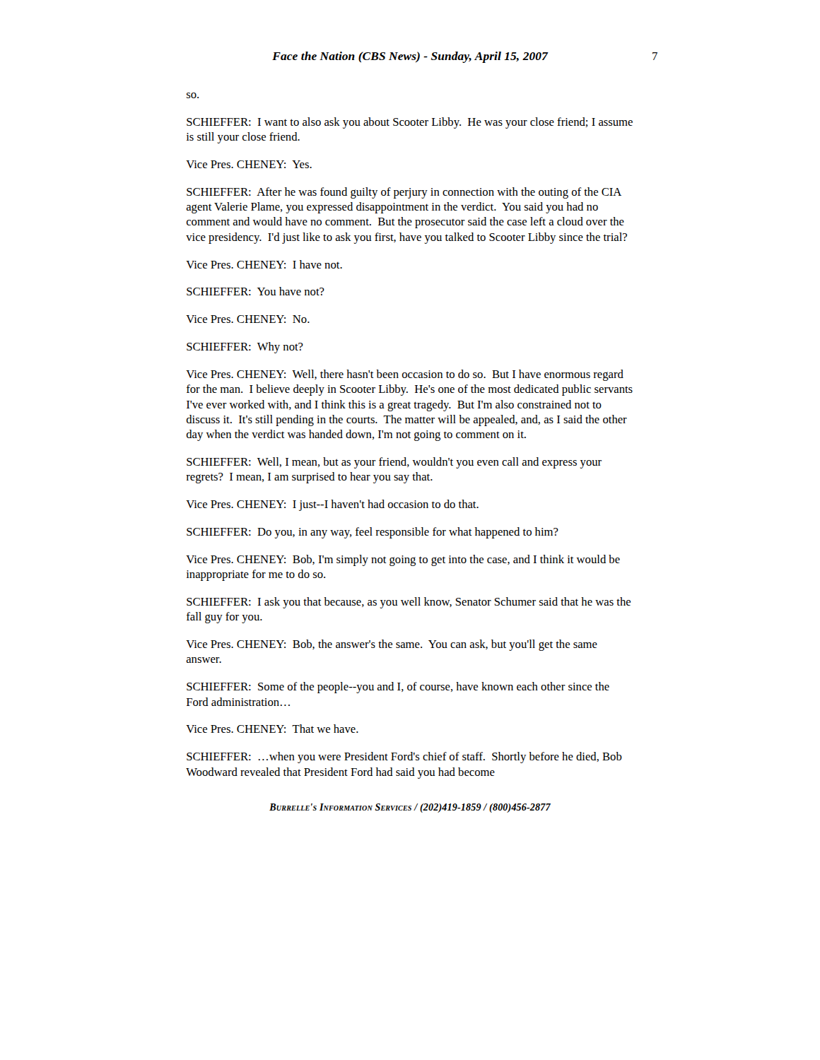Face the Nation (CBS News) - Sunday, April 15, 2007
7
so.
SCHIEFFER: I want to also ask you about Scooter Libby. He was your close friend; I assume is still your close friend.
Vice Pres. CHENEY: Yes.
SCHIEFFER: After he was found guilty of perjury in connection with the outing of the CIA agent Valerie Plame, you expressed disappointment in the verdict. You said you had no comment and would have no comment. But the prosecutor said the case left a cloud over the vice presidency. I'd just like to ask you first, have you talked to Scooter Libby since the trial?
Vice Pres. CHENEY: I have not.
SCHIEFFER: You have not?
Vice Pres. CHENEY: No.
SCHIEFFER: Why not?
Vice Pres. CHENEY: Well, there hasn't been occasion to do so. But I have enormous regard for the man. I believe deeply in Scooter Libby. He's one of the most dedicated public servants I've ever worked with, and I think this is a great tragedy. But I'm also constrained not to discuss it. It's still pending in the courts. The matter will be appealed, and, as I said the other day when the verdict was handed down, I'm not going to comment on it.
SCHIEFFER: Well, I mean, but as your friend, wouldn't you even call and express your regrets? I mean, I am surprised to hear you say that.
Vice Pres. CHENEY: I just--I haven't had occasion to do that.
SCHIEFFER: Do you, in any way, feel responsible for what happened to him?
Vice Pres. CHENEY: Bob, I'm simply not going to get into the case, and I think it would be inappropriate for me to do so.
SCHIEFFER: I ask you that because, as you well know, Senator Schumer said that he was the fall guy for you.
Vice Pres. CHENEY: Bob, the answer's the same. You can ask, but you'll get the same answer.
SCHIEFFER: Some of the people--you and I, of course, have known each other since the Ford administration…
Vice Pres. CHENEY: That we have.
SCHIEFFER: …when you were President Ford's chief of staff. Shortly before he died, Bob Woodward revealed that President Ford had said you had become
Burrelle's Information Services / (202)419-1859 / (800)456-2877